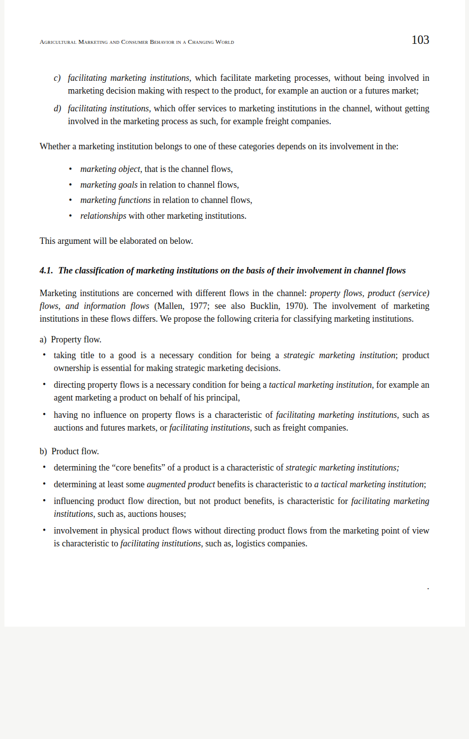Agricultural Marketing and Consumer Behavior in a Changing World
103
c) facilitating marketing institutions, which facilitate marketing processes, without being involved in marketing decision making with respect to the product, for example an auction or a futures market;
d) facilitating institutions, which offer services to marketing institutions in the channel, without getting involved in the marketing process as such, for example freight companies.
Whether a marketing institution belongs to one of these categories depends on its involvement in the:
marketing object, that is the channel flows,
marketing goals in relation to channel flows,
marketing functions in relation to channel flows,
relationships with other marketing institutions.
This argument will be elaborated on below.
4.1. The classification of marketing institutions on the basis of their involvement in channel flows
Marketing institutions are concerned with different flows in the channel: property flows, product (service) flows, and information flows (Mallen, 1977; see also Bucklin, 1970). The involvement of marketing institutions in these flows differs. We propose the following criteria for classifying marketing institutions.
a) Property flow.
taking title to a good is a necessary condition for being a strategic marketing institution; product ownership is essential for making strategic marketing decisions.
directing property flows is a necessary condition for being a tactical marketing institution, for example an agent marketing a product on behalf of his principal,
having no influence on property flows is a characteristic of facilitating marketing institutions, such as auctions and futures markets, or facilitating institutions, such as freight companies.
b) Product flow.
determining the “core benefits” of a product is a characteristic of strategic marketing institutions;
determining at least some augmented product benefits is characteristic to a tactical marketing institution;
influencing product flow direction, but not product benefits, is characteristic for facilitating marketing institutions, such as, auctions houses;
involvement in physical product flows without directing product flows from the marketing point of view is characteristic to facilitating institutions, such as, logistics companies.
.